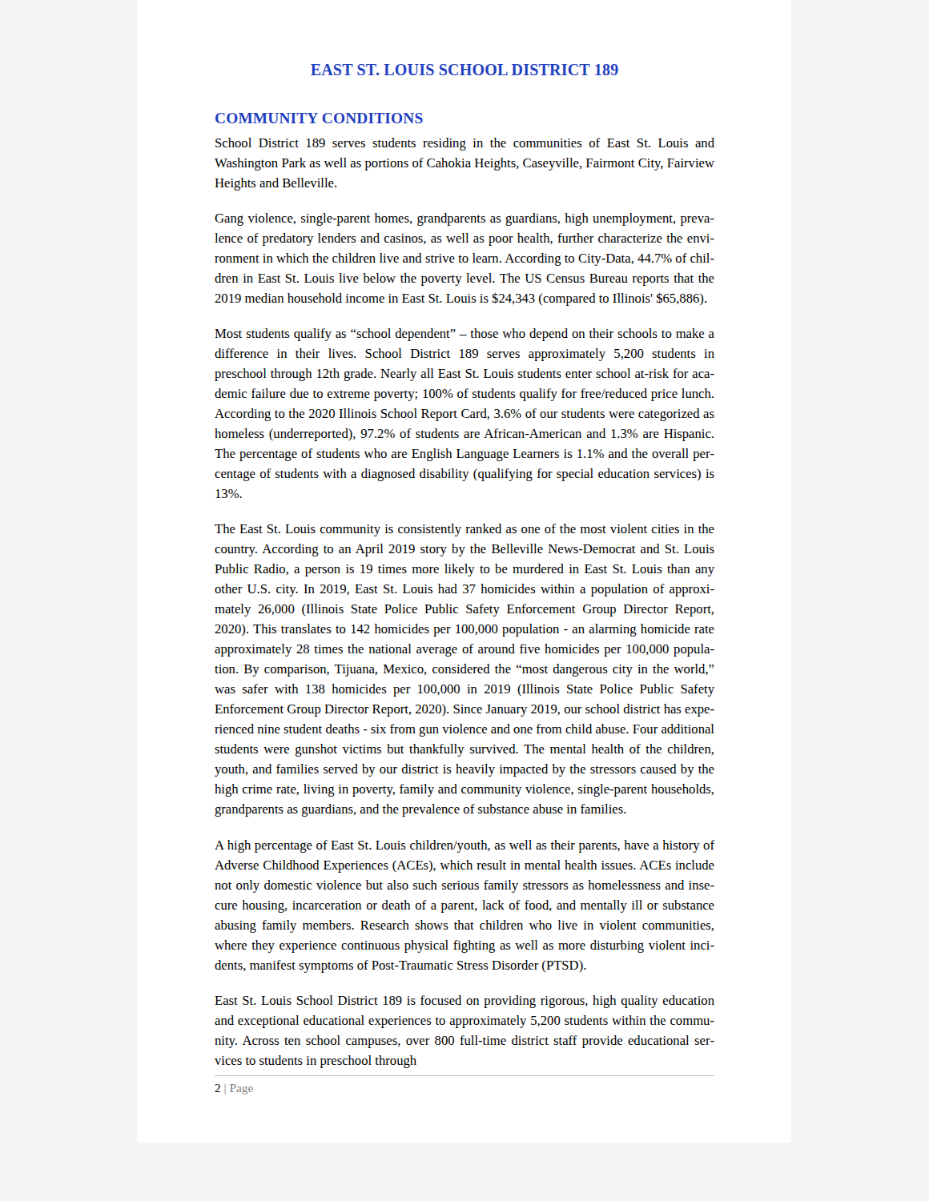EAST ST. LOUIS SCHOOL DISTRICT 189
COMMUNITY CONDITIONS
School District 189 serves students residing in the communities of East St. Louis and Washington Park as well as portions of Cahokia Heights, Caseyville, Fairmont City, Fairview Heights and Belleville.
Gang violence, single-parent homes, grandparents as guardians, high unemployment, prevalence of predatory lenders and casinos, as well as poor health, further characterize the environment in which the children live and strive to learn. According to City-Data, 44.7% of children in East St. Louis live below the poverty level. The US Census Bureau reports that the 2019 median household income in East St. Louis is $24,343 (compared to Illinois' $65,886).
Most students qualify as “school dependent” – those who depend on their schools to make a difference in their lives. School District 189 serves approximately 5,200 students in preschool through 12th grade. Nearly all East St. Louis students enter school at-risk for academic failure due to extreme poverty; 100% of students qualify for free/reduced price lunch. According to the 2020 Illinois School Report Card, 3.6% of our students were categorized as homeless (underreported), 97.2% of students are African-American and 1.3% are Hispanic. The percentage of students who are English Language Learners is 1.1% and the overall percentage of students with a diagnosed disability (qualifying for special education services) is 13%.
The East St. Louis community is consistently ranked as one of the most violent cities in the country. According to an April 2019 story by the Belleville News-Democrat and St. Louis Public Radio, a person is 19 times more likely to be murdered in East St. Louis than any other U.S. city. In 2019, East St. Louis had 37 homicides within a population of approximately 26,000 (Illinois State Police Public Safety Enforcement Group Director Report, 2020). This translates to 142 homicides per 100,000 population - an alarming homicide rate approximately 28 times the national average of around five homicides per 100,000 population. By comparison, Tijuana, Mexico, considered the “most dangerous city in the world,” was safer with 138 homicides per 100,000 in 2019 (Illinois State Police Public Safety Enforcement Group Director Report, 2020). Since January 2019, our school district has experienced nine student deaths - six from gun violence and one from child abuse. Four additional students were gunshot victims but thankfully survived. The mental health of the children, youth, and families served by our district is heavily impacted by the stressors caused by the high crime rate, living in poverty, family and community violence, single-parent households, grandparents as guardians, and the prevalence of substance abuse in families.
A high percentage of East St. Louis children/youth, as well as their parents, have a history of Adverse Childhood Experiences (ACEs), which result in mental health issues. ACEs include not only domestic violence but also such serious family stressors as homelessness and insecure housing, incarceration or death of a parent, lack of food, and mentally ill or substance abusing family members. Research shows that children who live in violent communities, where they experience continuous physical fighting as well as more disturbing violent incidents, manifest symptoms of Post-Traumatic Stress Disorder (PTSD).
East St. Louis School District 189 is focused on providing rigorous, high quality education and exceptional educational experiences to approximately 5,200 students within the community. Across ten school campuses, over 800 full-time district staff provide educational services to students in preschool through
2 | Page